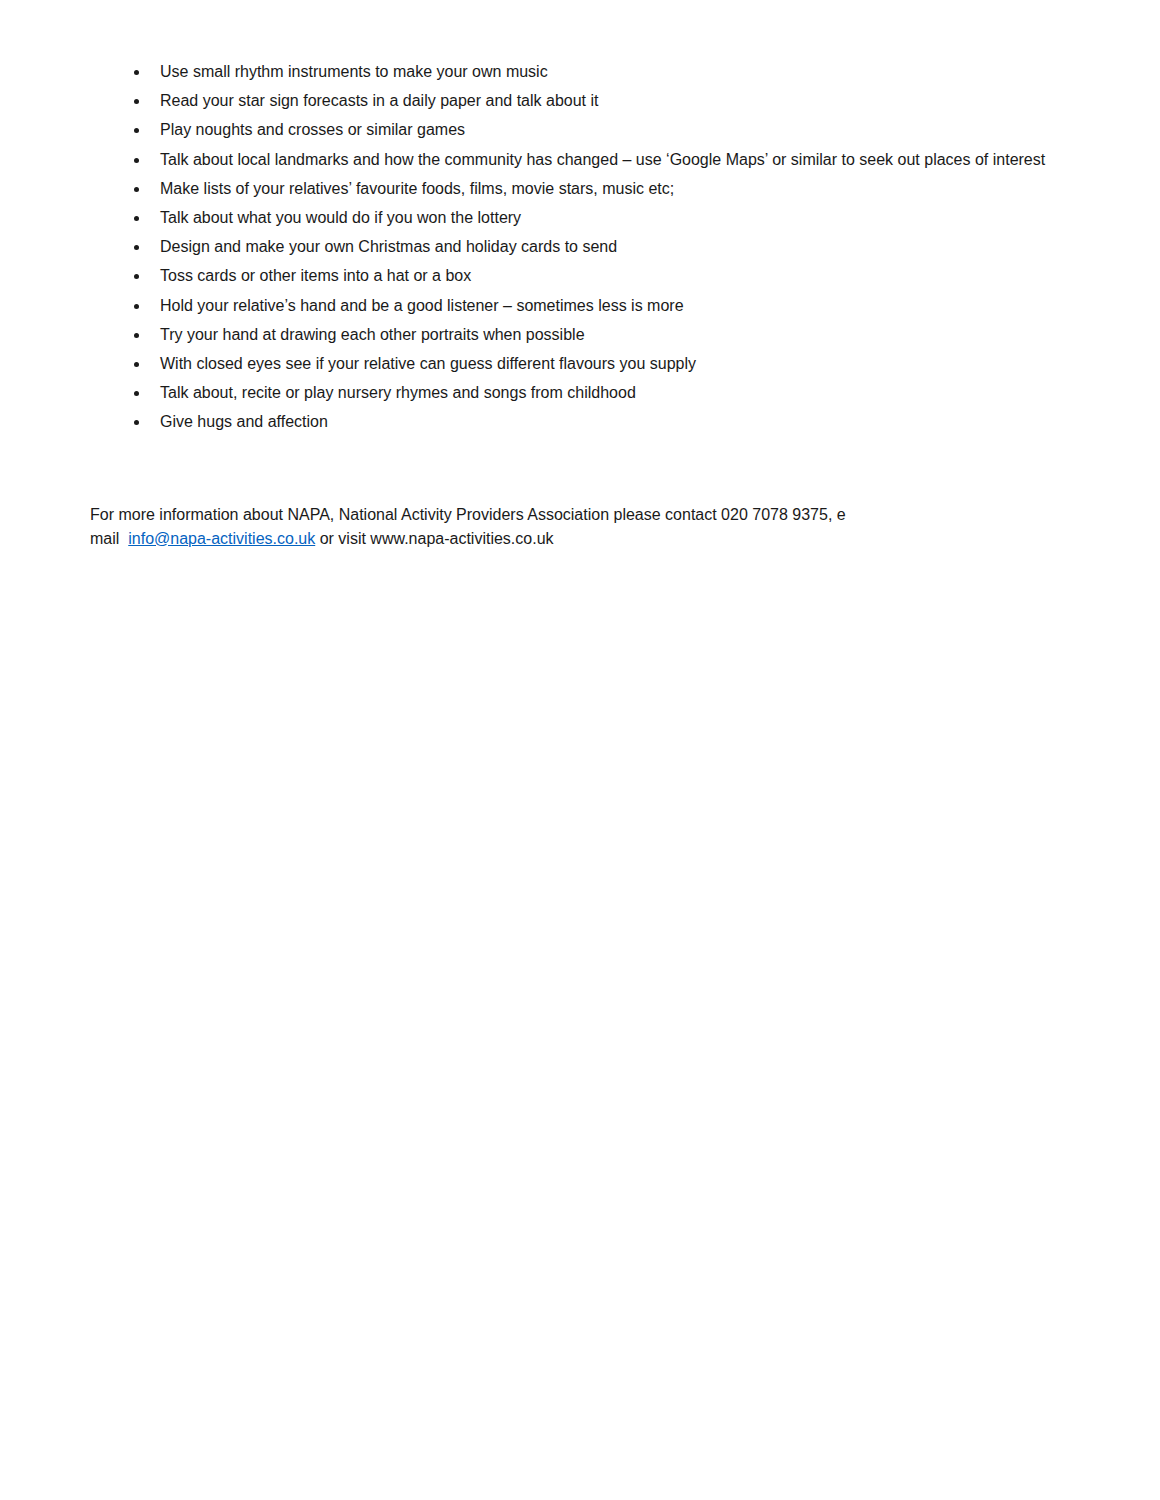Use small rhythm instruments to make your own music
Read your star sign forecasts in a daily paper and talk about it
Play noughts and crosses or similar games
Talk about local landmarks and how the community has changed – use ‘Google Maps’ or similar to seek out places of interest
Make lists of your relatives’ favourite foods, films, movie stars, music etc;
Talk about what you would do if you won the lottery
Design and make your own Christmas and holiday cards to send
Toss cards or other items into a hat or a box
Hold your relative’s hand and be a good listener – sometimes less is more
Try your hand at drawing each other portraits when possible
With closed eyes see if your relative can guess different flavours you supply
Talk about, recite or play nursery rhymes and songs from childhood
Give hugs and affection
For more information about NAPA, National Activity Providers Association please contact 020 7078 9375, e mail info@napa-activities.co.uk or visit www.napa-activities.co.uk